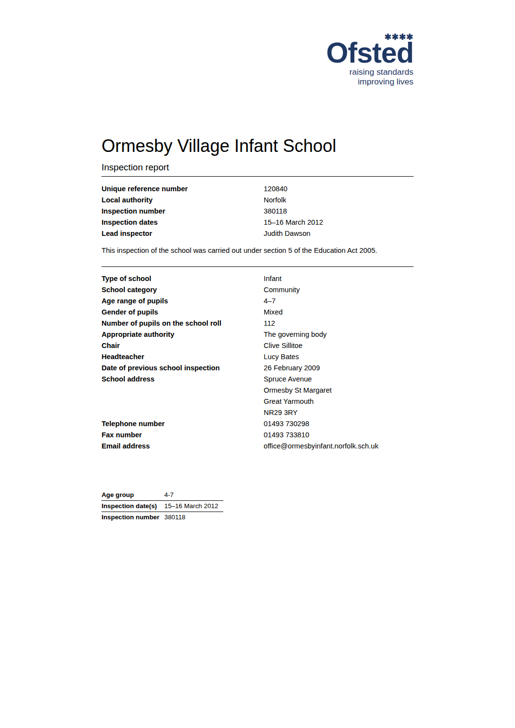✱✱✱✱
Ofsted
raising standards
improving lives
Ormesby Village Infant School
Inspection report
| Unique reference number | 120840 |
| Local authority | Norfolk |
| Inspection number | 380118 |
| Inspection dates | 15–16 March 2012 |
| Lead inspector | Judith Dawson |
This inspection of the school was carried out under section 5 of the Education Act 2005.
| Type of school | Infant |
| School category | Community |
| Age range of pupils | 4–7 |
| Gender of pupils | Mixed |
| Number of pupils on the school roll | 112 |
| Appropriate authority | The governing body |
| Chair | Clive Sillitoe |
| Headteacher | Lucy Bates |
| Date of previous school inspection | 26 February 2009 |
| School address | Spruce Avenue |
| | Ormesby St Margaret |
| | Great Yarmouth |
| | NR29 3RY |
| Telephone number | 01493 730298 |
| Fax number | 01493 733810 |
| Email address | office@ormesbyinfant.norfolk.sch.uk |
| Age group | 4-7 |
| Inspection date(s) | 15–16 March 2012 |
| Inspection number | 380118 |